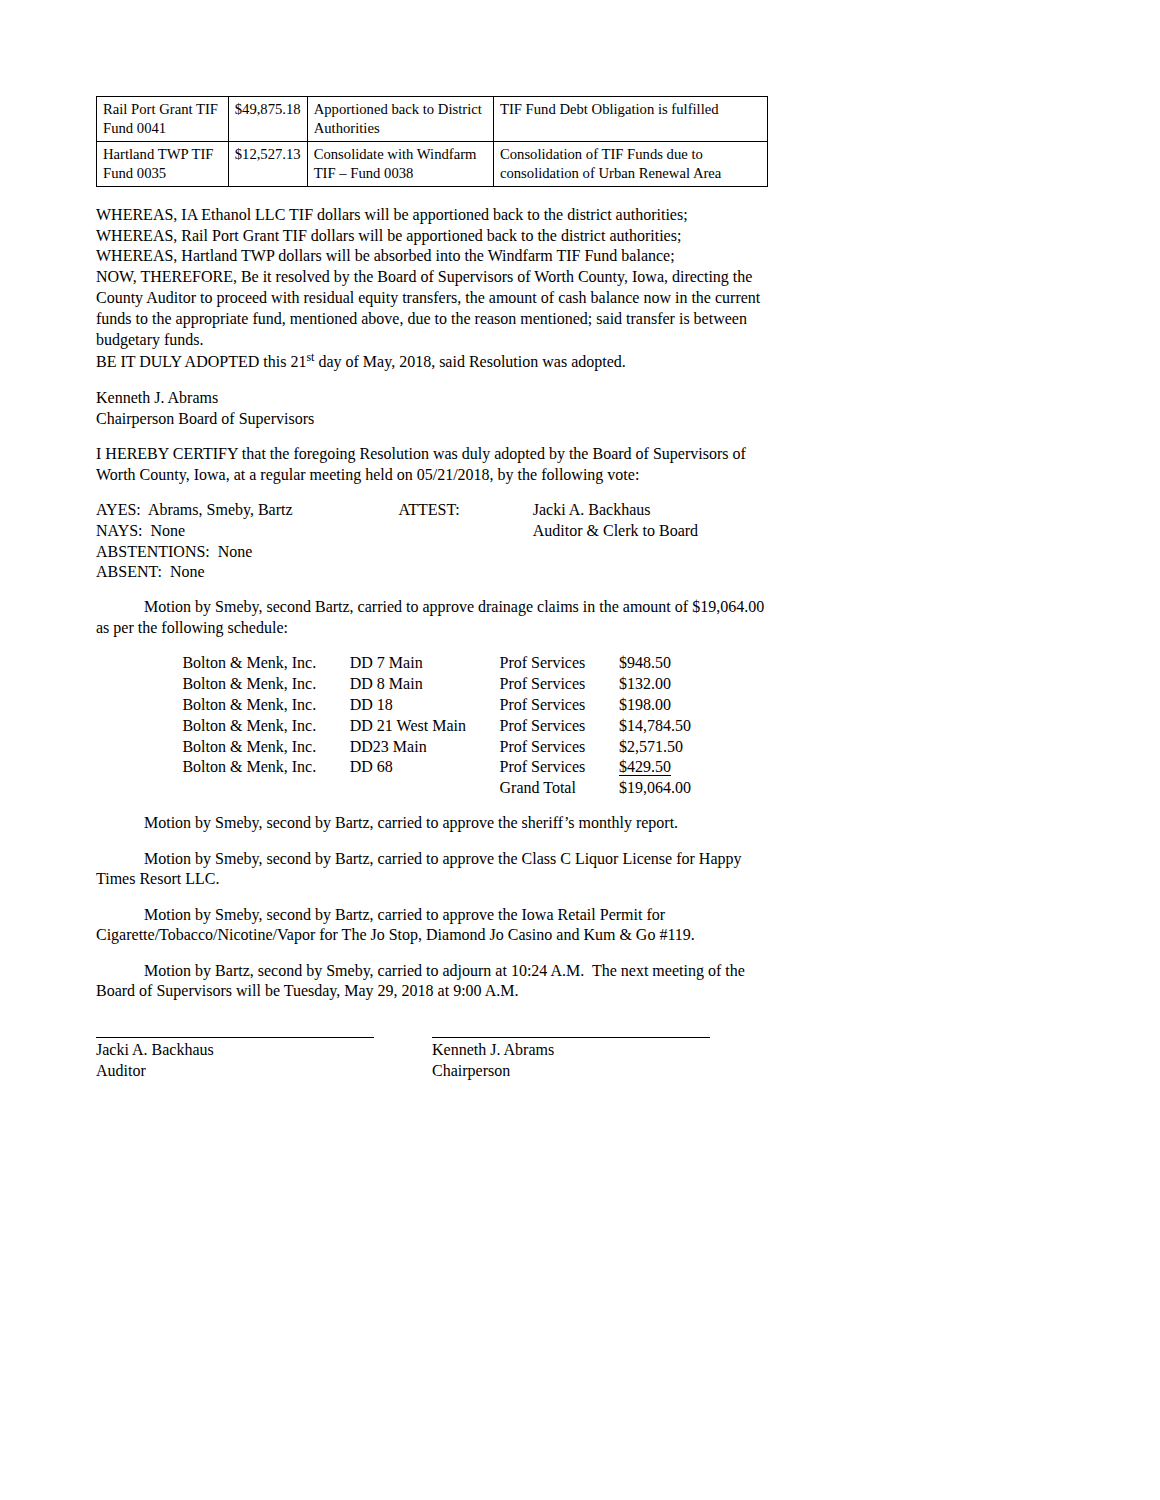| Rail Port Grant TIF Fund 0041 | $49,875.18 | Apportioned back to District Authorities | TIF Fund Debt Obligation is fulfilled |
| Hartland TWP TIF Fund 0035 | $12,527.13 | Consolidate with Windfarm TIF – Fund 0038 | Consolidation of TIF Funds due to consolidation of Urban Renewal Area |
WHEREAS, IA Ethanol LLC TIF dollars will be apportioned back to the district authorities;
WHEREAS, Rail Port Grant TIF dollars will be apportioned back to the district authorities;
WHEREAS, Hartland TWP dollars will be absorbed into the Windfarm TIF Fund balance;
NOW, THEREFORE, Be it resolved by the Board of Supervisors of Worth County, Iowa, directing the County Auditor to proceed with residual equity transfers, the amount of cash balance now in the current funds to the appropriate fund, mentioned above, due to the reason mentioned; said transfer is between budgetary funds.
BE IT DULY ADOPTED this 21st day of May, 2018, said Resolution was adopted.
Kenneth J. Abrams
Chairperson Board of Supervisors
I HEREBY CERTIFY that the foregoing Resolution was duly adopted by the Board of Supervisors of Worth County, Iowa, at a regular meeting held on 05/21/2018, by the following vote:
| AYES: Abrams, Smeby, Bartz | ATTEST: | Jacki A. Backhaus |
| NAYS: None | | Auditor & Clerk to Board |
| ABSTENTIONS: None | | |
| ABSENT: None | | |
Motion by Smeby, second Bartz, carried to approve drainage claims in the amount of $19,064.00 as per the following schedule:
| Bolton & Menk, Inc. | DD 7 Main | Prof Services | $948.50 |
| Bolton & Menk, Inc. | DD 8 Main | Prof Services | $132.00 |
| Bolton & Menk, Inc. | DD 18 | Prof Services | $198.00 |
| Bolton & Menk, Inc. | DD 21 West Main | Prof Services | $14,784.50 |
| Bolton & Menk, Inc. | DD23 Main | Prof Services | $2,571.50 |
| Bolton & Menk, Inc. | DD 68 | Prof Services | $429.50 |
| | | Grand Total | $19,064.00 |
Motion by Smeby, second by Bartz, carried to approve the sheriff’s monthly report.
Motion by Smeby, second by Bartz, carried to approve the Class C Liquor License for Happy Times Resort LLC.
Motion by Smeby, second by Bartz, carried to approve the Iowa Retail Permit for Cigarette/Tobacco/Nicotine/Vapor for The Jo Stop, Diamond Jo Casino and Kum & Go #119.
Motion by Bartz, second by Smeby, carried to adjourn at 10:24 A.M. The next meeting of the Board of Supervisors will be Tuesday, May 29, 2018 at 9:00 A.M.
| Jacki A. Backhaus Auditor | Kenneth J. Abrams Chairperson |